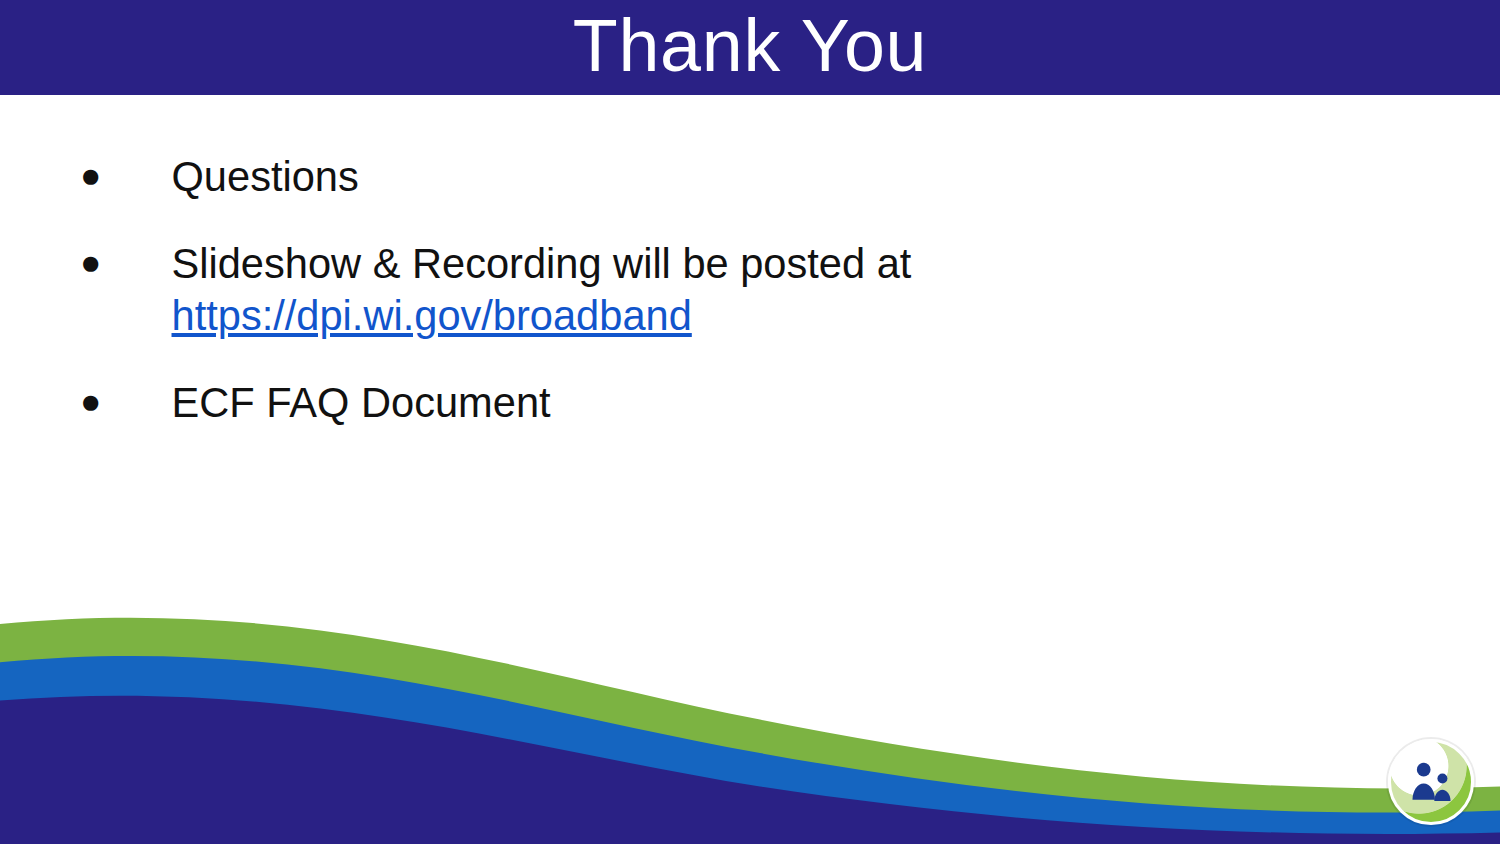Thank You
Questions
Slideshow & Recording will be posted at https://dpi.wi.gov/broadband
ECF FAQ Document